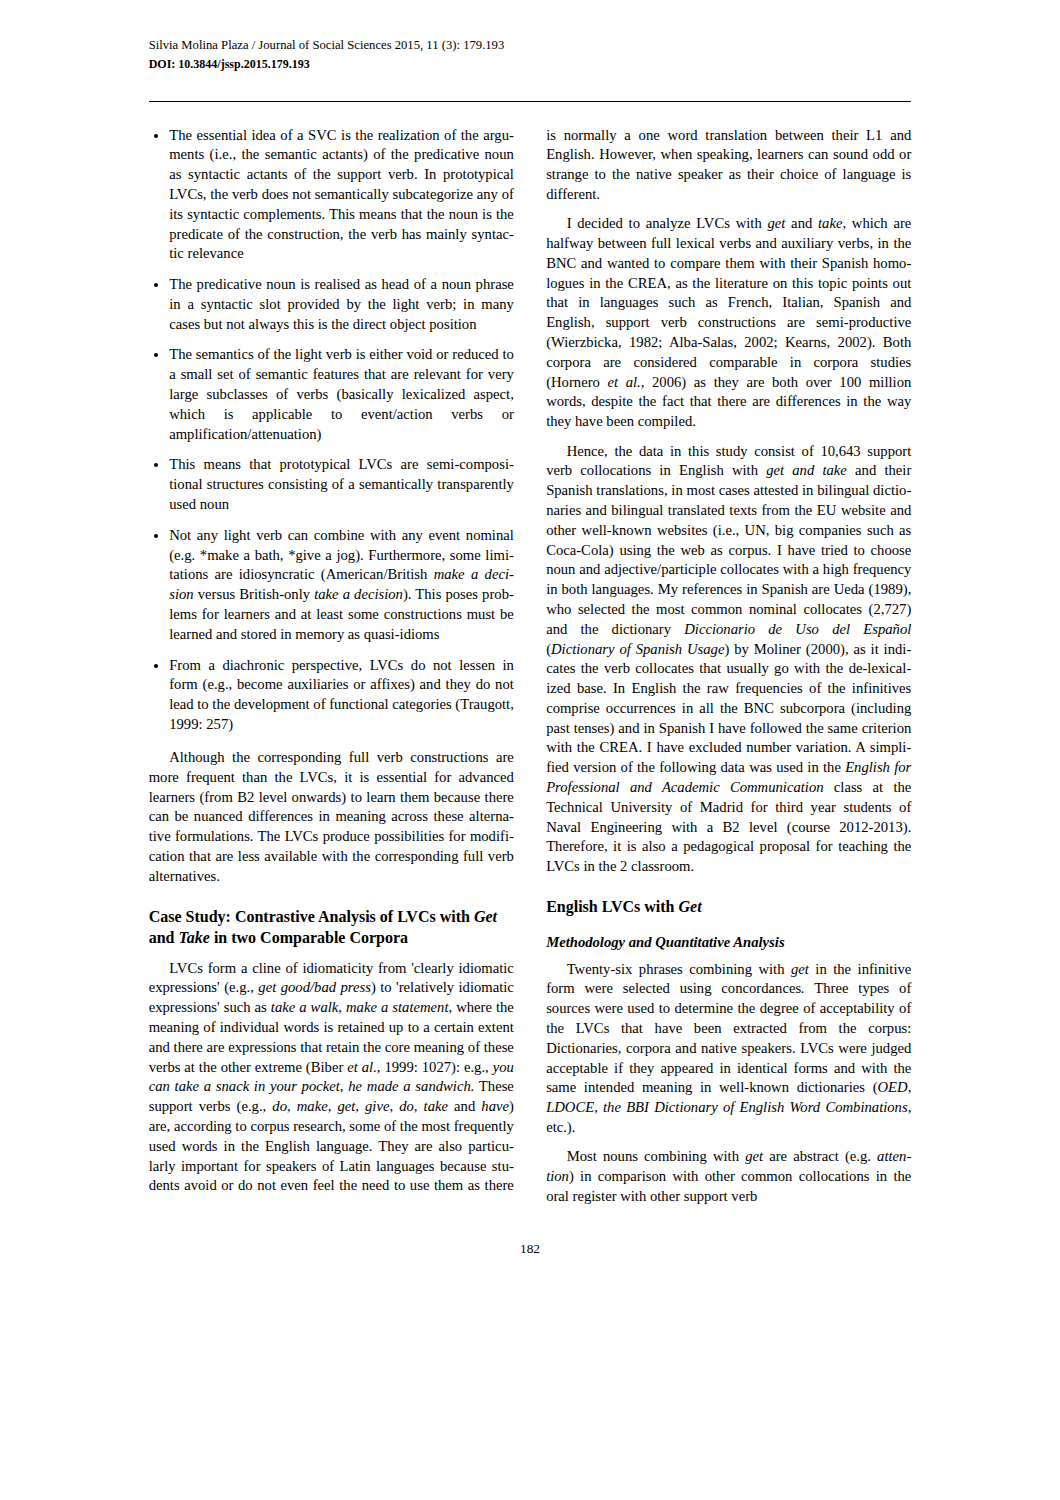Silvia Molina Plaza / Journal of Social Sciences 2015, 11 (3): 179.193
DOI: 10.3844/jssp.2015.179.193
The essential idea of a SVC is the realization of the arguments (i.e., the semantic actants) of the predicative noun as syntactic actants of the support verb. In prototypical LVCs, the verb does not semantically subcategorize any of its syntactic complements. This means that the noun is the predicate of the construction, the verb has mainly syntactic relevance
The predicative noun is realised as head of a noun phrase in a syntactic slot provided by the light verb; in many cases but not always this is the direct object position
The semantics of the light verb is either void or reduced to a small set of semantic features that are relevant for very large subclasses of verbs (basically lexicalized aspect, which is applicable to event/action verbs or amplification/attenuation)
This means that prototypical LVCs are semi-compositional structures consisting of a semantically transparently used noun
Not any light verb can combine with any event nominal (e.g. *make a bath, *give a jog). Furthermore, some limitations are idiosyncratic (American/British make a decision versus British-only take a decision). This poses problems for learners and at least some constructions must be learned and stored in memory as quasi-idioms
From a diachronic perspective, LVCs do not lessen in form (e.g., become auxiliaries or affixes) and they do not lead to the development of functional categories (Traugott, 1999: 257)
Although the corresponding full verb constructions are more frequent than the LVCs, it is essential for advanced learners (from B2 level onwards) to learn them because there can be nuanced differences in meaning across these alternative formulations. The LVCs produce possibilities for modification that are less available with the corresponding full verb alternatives.
Case Study: Contrastive Analysis of LVCs with Get and Take in two Comparable Corpora
LVCs form a cline of idiomaticity from 'clearly idiomatic expressions' (e.g., get good/bad press) to 'relatively idiomatic expressions' such as take a walk, make a statement, where the meaning of individual words is retained up to a certain extent and there are expressions that retain the core meaning of these verbs at the other extreme (Biber et al., 1999: 1027): e.g., you can take a snack in your pocket, he made a sandwich. These support verbs (e.g., do, make, get, give, do, take and have) are, according to corpus research, some of the most frequently used words in the English language. They are also particularly important for speakers of Latin languages because students avoid or do not even feel the need to use them as there is normally a one word translation between their L1 and English. However, when speaking, learners can sound odd or strange to the native speaker as their choice of language is different.
I decided to analyze LVCs with get and take, which are halfway between full lexical verbs and auxiliary verbs, in the BNC and wanted to compare them with their Spanish homologues in the CREA, as the literature on this topic points out that in languages such as French, Italian, Spanish and English, support verb constructions are semi-productive (Wierzbicka, 1982; Alba-Salas, 2002; Kearns, 2002). Both corpora are considered comparable in corpora studies (Hornero et al., 2006) as they are both over 100 million words, despite the fact that there are differences in the way they have been compiled.
Hence, the data in this study consist of 10,643 support verb collocations in English with get and take and their Spanish translations, in most cases attested in bilingual dictionaries and bilingual translated texts from the EU website and other well-known websites (i.e., UN, big companies such as Coca-Cola) using the web as corpus. I have tried to choose noun and adjective/participle collocates with a high frequency in both languages. My references in Spanish are Ueda (1989), who selected the most common nominal collocates (2,727) and the dictionary Diccionario de Uso del Español (Dictionary of Spanish Usage) by Moliner (2000), as it indicates the verb collocates that usually go with the de-lexicalized base. In English the raw frequencies of the infinitives comprise occurrences in all the BNC subcorpora (including past tenses) and in Spanish I have followed the same criterion with the CREA. I have excluded number variation. A simplified version of the following data was used in the English for Professional and Academic Communication class at the Technical University of Madrid for third year students of Naval Engineering with a B2 level (course 2012-2013). Therefore, it is also a pedagogical proposal for teaching the LVCs in the 2 classroom.
English LVCs with Get
Methodology and Quantitative Analysis
Twenty-six phrases combining with get in the infinitive form were selected using concordances. Three types of sources were used to determine the degree of acceptability of the LVCs that have been extracted from the corpus: Dictionaries, corpora and native speakers. LVCs were judged acceptable if they appeared in identical forms and with the same intended meaning in well-known dictionaries (OED, LDOCE, the BBI Dictionary of English Word Combinations, etc.).
Most nouns combining with get are abstract (e.g. attention) in comparison with other common collocations in the oral register with other support verb
182